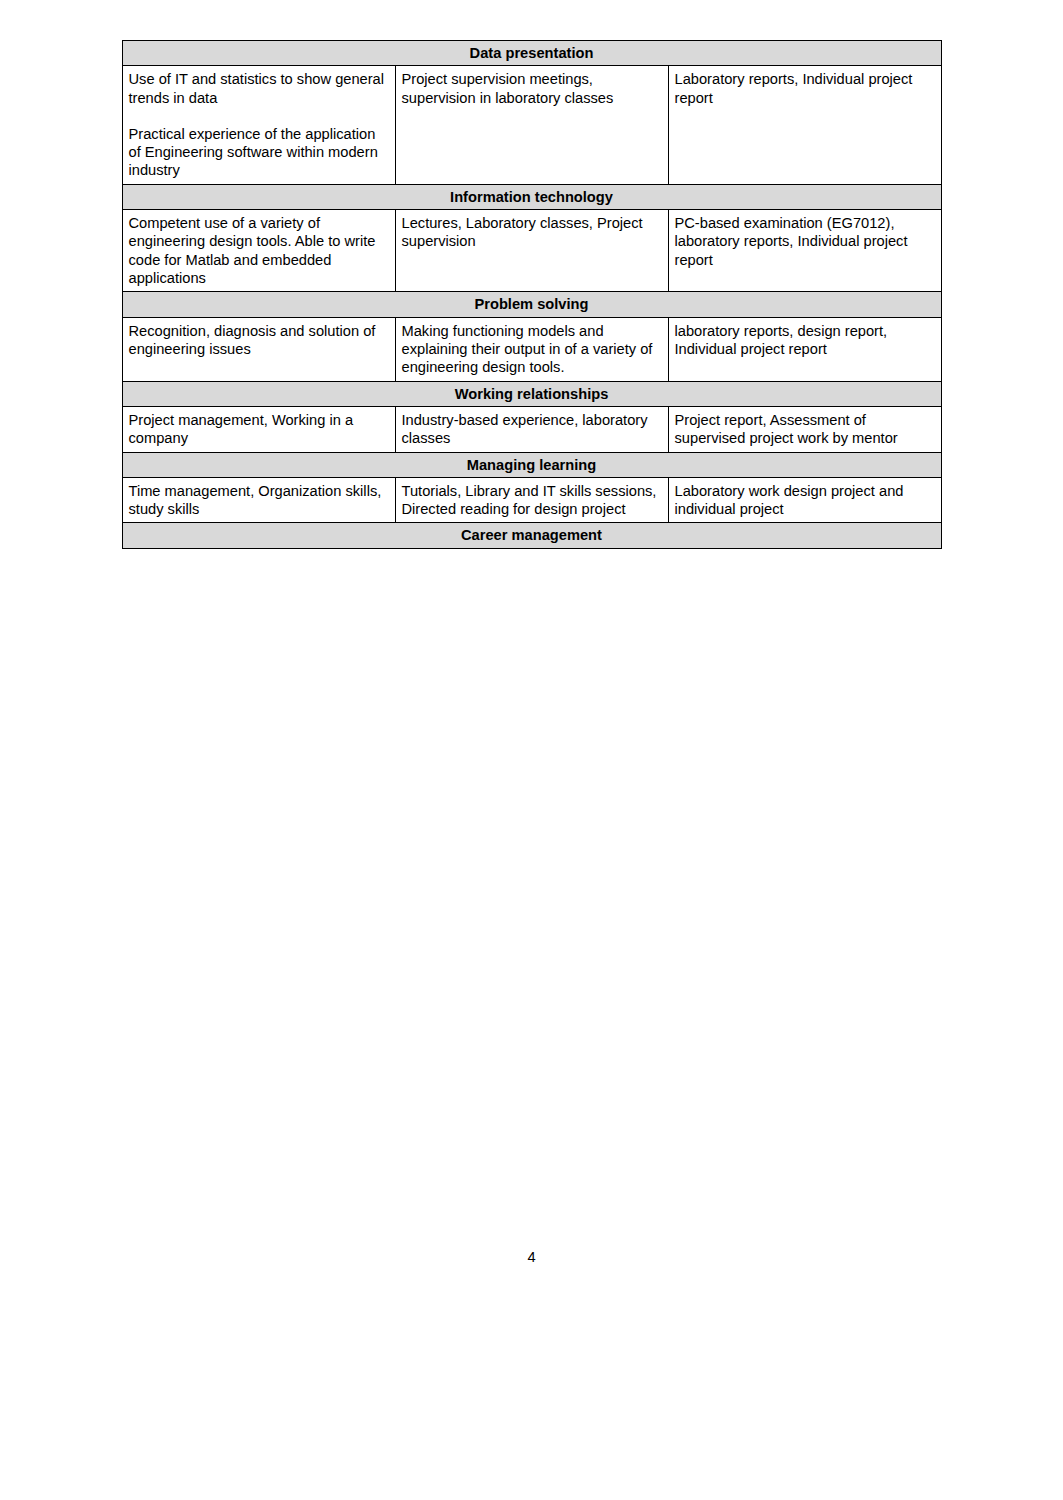| Data presentation |
| --- |
| Use of IT and statistics to show general trends in data Practical experience of the application of Engineering software within modern industry | Project supervision meetings, supervision in laboratory classes | Laboratory reports, Individual project report |
| Information technology |
| Competent use of a variety of engineering design tools. Able to write code for Matlab and embedded applications | Lectures, Laboratory classes, Project supervision | PC-based examination (EG7012), laboratory reports, Individual project report |
| Problem solving |
| Recognition, diagnosis and solution of engineering issues | Making functioning models and explaining their output in of a variety of engineering design tools. | laboratory reports, design report, Individual project report |
| Working relationships |
| Project management, Working in a company | Industry-based experience, laboratory classes | Project report, Assessment of supervised project work by mentor |
| Managing learning |
| Time management, Organization skills, study skills | Tutorials, Library and IT skills sessions, Directed reading for design project | Laboratory work design project and individual project |
| Career management |
4